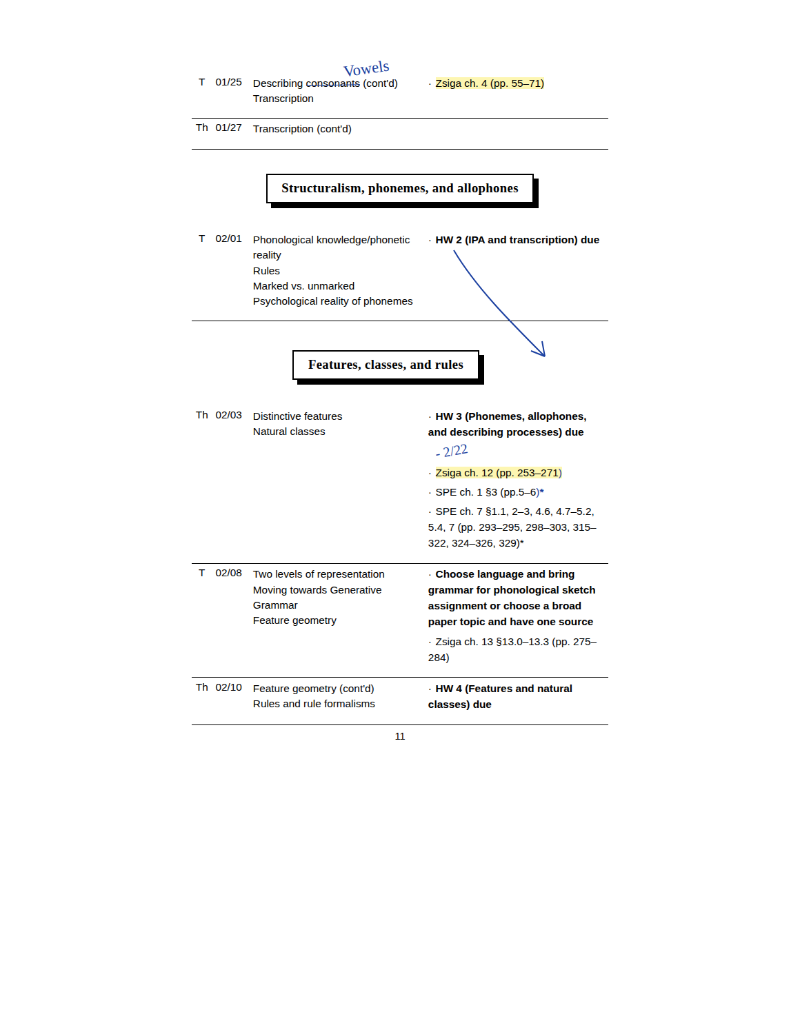| T | 01/25 | Vowels Describing consonants (cont'd) Transcription | · Zsiga ch. 4 (pp. 55–71) |
| Th | 01/27 | Transcription (cont'd) | |
Structuralism, phonemes, and allophones
| T | 02/01 | Phonological knowledge/phonetic reality Rules Marked vs. unmarked Psychological reality of phonemes | · HW 2 (IPA and transcription) due |
Features, classes, and rules
| Th | 02/03 | Distinctive features Natural classes | · HW 3 (Phonemes, allophones, and describing processes) due - 2/22 · Zsiga ch. 12 (pp. 253–271 ) · SPE ch. 1 §3 (pp.5–6 ) * · SPE ch. 7 §1.1, 2–3, 4.6, 4.7–5.2, 5.4, 7 (pp. 293–295, 298–303, 315–322, 324–326, 329)* |
| T | 02/08 | Two levels of representation Moving towards Generative Grammar Feature geometry | · Choose language and bring grammar for phonological sketch assignment or choose a broad paper topic and have one source · Zsiga ch. 13 §13.0–13.3 (pp. 275–284) |
| Th | 02/10 | Feature geometry (cont'd) Rules and rule formalisms | · HW 4 (Features and natural classes) due |
11